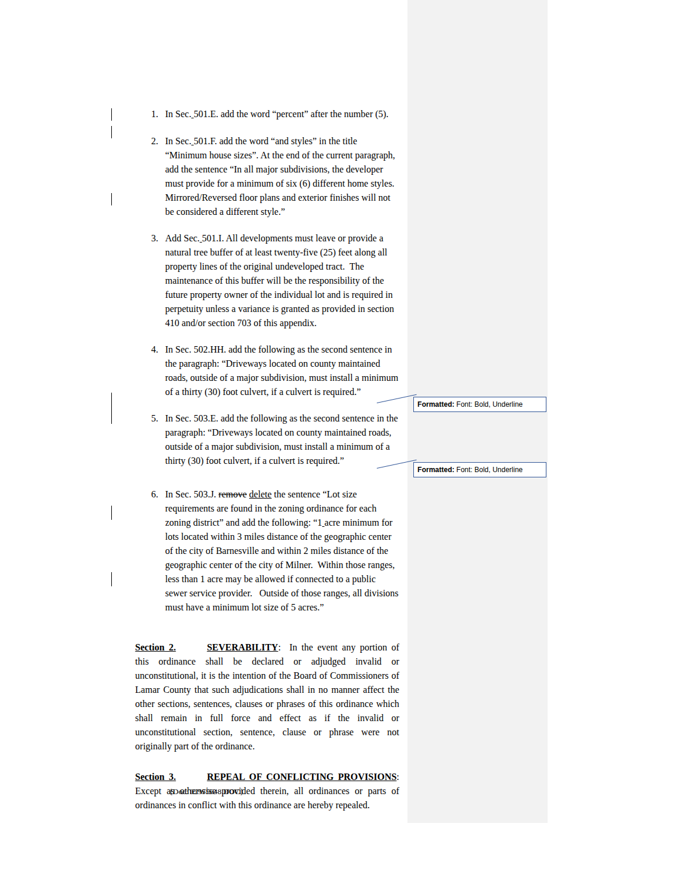In Sec. 501.E. add the word “percent” after the number (5).
In Sec. 501.F. add the word “and styles” in the title “Minimum house sizes”. At the end of the current paragraph, add the sentence “In all major subdivisions, the developer must provide for a minimum of six (6) different home styles. Mirrored/Reversed floor plans and exterior finishes will not be considered a different style.”
Add Sec. 501.I. All developments must leave or provide a natural tree buffer of at least twenty-five (25) feet along all property lines of the original undeveloped tract. The maintenance of this buffer will be the responsibility of the future property owner of the individual lot and is required in perpetuity unless a variance is granted as provided in section 410 and/or section 703 of this appendix.
In Sec. 502.HH. add the following as the second sentence in the paragraph: “Driveways located on county maintained roads, outside of a major subdivision, must install a minimum of a thirty (30) foot culvert, if a culvert is required.”
In Sec. 503.E. add the following as the second sentence in the paragraph: “Driveways located on county maintained roads, outside of a major subdivision, must install a minimum of a thirty (30) foot culvert, if a culvert is required.”
In Sec. 503.J. remove delete the sentence “Lot size requirements are found in the zoning ordinance for each zoning district” and add the following: “1 acre minimum for lots located within 3 miles distance of the geographic center of the city of Barnesville and within 2 miles distance of the geographic center of the city of Milner. Within those ranges, less than 1 acre may be allowed if connected to a public sewer service provider. Outside of those ranges, all divisions must have a minimum lot size of 5 acres.”
Section 2. SEVERABILITY: In the event any portion of this ordinance shall be declared or adjudged invalid or unconstitutional, it is the intention of the Board of Commissioners of Lamar County that such adjudications shall in no manner affect the other sections, sentences, clauses or phrases of this ordinance which shall remain in full force and effect as if the invalid or unconstitutional section, sentence, clause or phrase were not originally part of the ordinance.
Section 3. REPEAL OF CONFLICTING PROVISIONS: Except as otherwise provided therein, all ordinances or parts of ordinances in conflict with this ordinance are hereby repealed.
{Doc: 02955648.DOC}
Formatted: Font: Bold, Underline
Formatted: Font: Bold, Underline